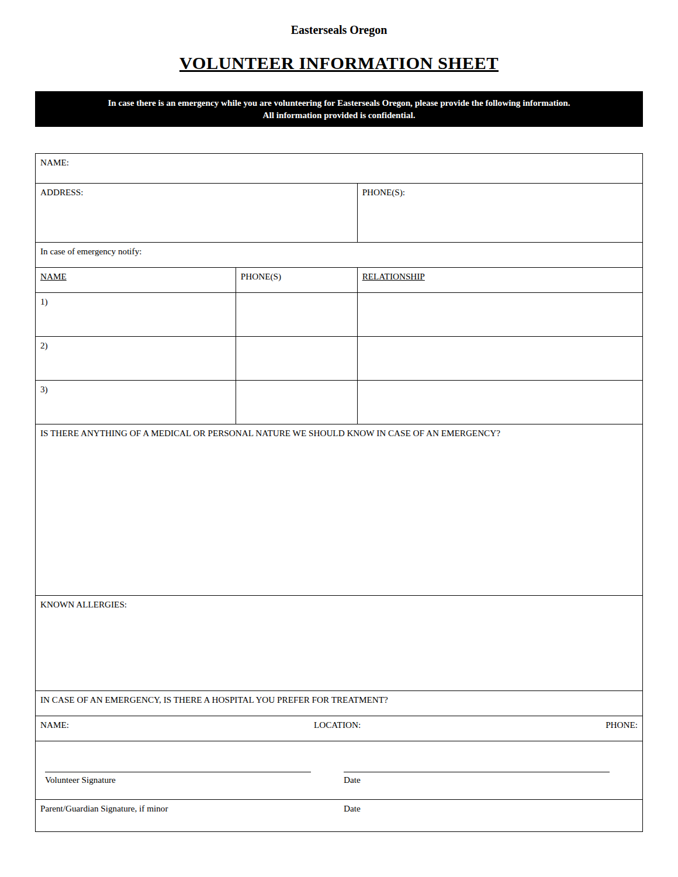Easterseals Oregon
VOLUNTEER INFORMATION SHEET
In case there is an emergency while you are volunteering for Easterseals Oregon, please provide the following information.
All information provided is confidential.
| NAME: |
| ADDRESS: | PHONE(S): |
| In case of emergency notify: |
| NAME | PHONE(S) | RELATIONSHIP |
| 1) | | |
| 2) | | |
| 3) | | |
| IS THERE ANYTHING OF A MEDICAL OR PERSONAL NATURE WE SHOULD KNOW IN CASE OF AN EMERGENCY? |
| KNOWN ALLERGIES: |
| IN CASE OF AN EMERGENCY, IS THERE A HOSPITAL YOU PREFER FOR TREATMENT? |
| NAME: LOCATION: PHONE: |
| Volunteer Signature Date |
| Parent/Guardian Signature, if minor Date |